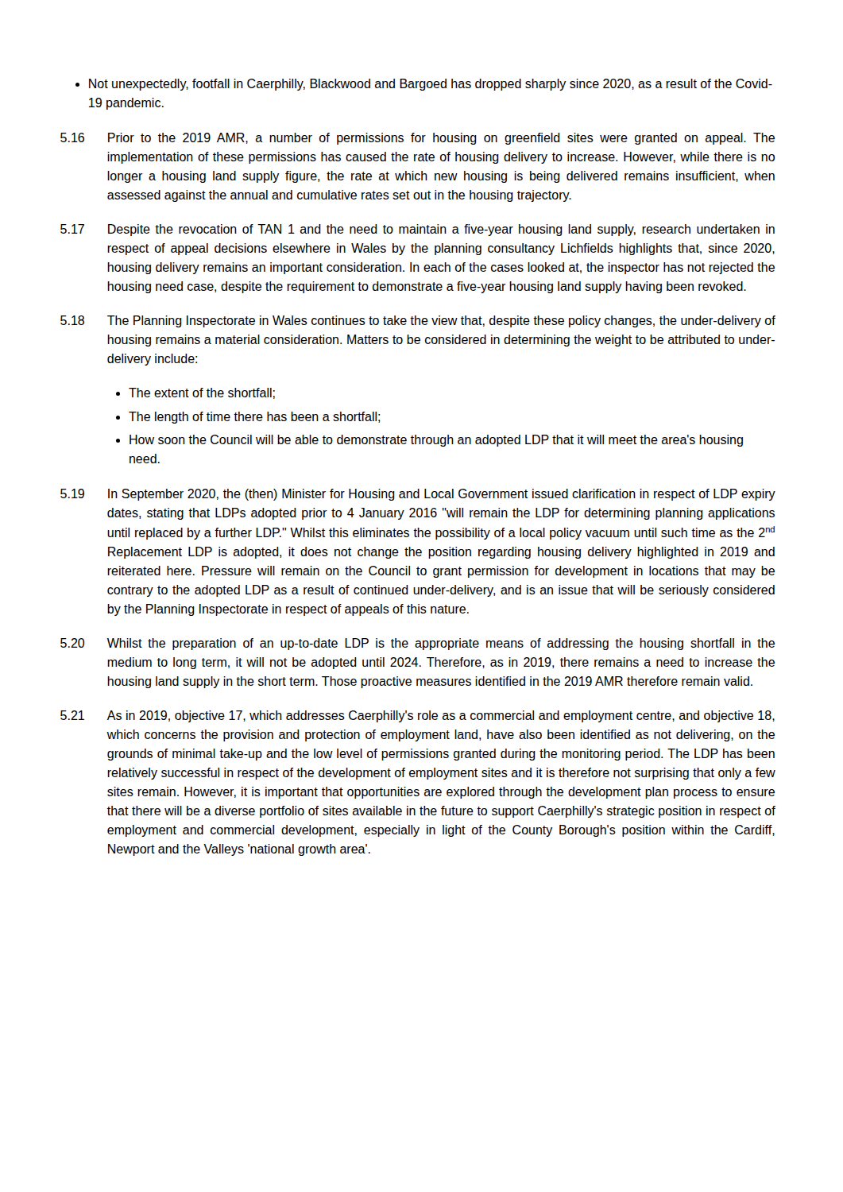Not unexpectedly, footfall in Caerphilly, Blackwood and Bargoed has dropped sharply since 2020, as a result of the Covid-19 pandemic.
5.16
Prior to the 2019 AMR, a number of permissions for housing on greenfield sites were granted on appeal. The implementation of these permissions has caused the rate of housing delivery to increase. However, while there is no longer a housing land supply figure, the rate at which new housing is being delivered remains insufficient, when assessed against the annual and cumulative rates set out in the housing trajectory.
5.17
Despite the revocation of TAN 1 and the need to maintain a five-year housing land supply, research undertaken in respect of appeal decisions elsewhere in Wales by the planning consultancy Lichfields highlights that, since 2020, housing delivery remains an important consideration. In each of the cases looked at, the inspector has not rejected the housing need case, despite the requirement to demonstrate a five-year housing land supply having been revoked.
5.18
The Planning Inspectorate in Wales continues to take the view that, despite these policy changes, the under-delivery of housing remains a material consideration. Matters to be considered in determining the weight to be attributed to under-delivery include:
The extent of the shortfall;
The length of time there has been a shortfall;
How soon the Council will be able to demonstrate through an adopted LDP that it will meet the area's housing need.
5.19
In September 2020, the (then) Minister for Housing and Local Government issued clarification in respect of LDP expiry dates, stating that LDPs adopted prior to 4 January 2016 "will remain the LDP for determining planning applications until replaced by a further LDP." Whilst this eliminates the possibility of a local policy vacuum until such time as the 2nd Replacement LDP is adopted, it does not change the position regarding housing delivery highlighted in 2019 and reiterated here. Pressure will remain on the Council to grant permission for development in locations that may be contrary to the adopted LDP as a result of continued under-delivery, and is an issue that will be seriously considered by the Planning Inspectorate in respect of appeals of this nature.
5.20
Whilst the preparation of an up-to-date LDP is the appropriate means of addressing the housing shortfall in the medium to long term, it will not be adopted until 2024. Therefore, as in 2019, there remains a need to increase the housing land supply in the short term. Those proactive measures identified in the 2019 AMR therefore remain valid.
5.21
As in 2019, objective 17, which addresses Caerphilly's role as a commercial and employment centre, and objective 18, which concerns the provision and protection of employment land, have also been identified as not delivering, on the grounds of minimal take-up and the low level of permissions granted during the monitoring period. The LDP has been relatively successful in respect of the development of employment sites and it is therefore not surprising that only a few sites remain. However, it is important that opportunities are explored through the development plan process to ensure that there will be a diverse portfolio of sites available in the future to support Caerphilly's strategic position in respect of employment and commercial development, especially in light of the County Borough's position within the Cardiff, Newport and the Valleys 'national growth area'.